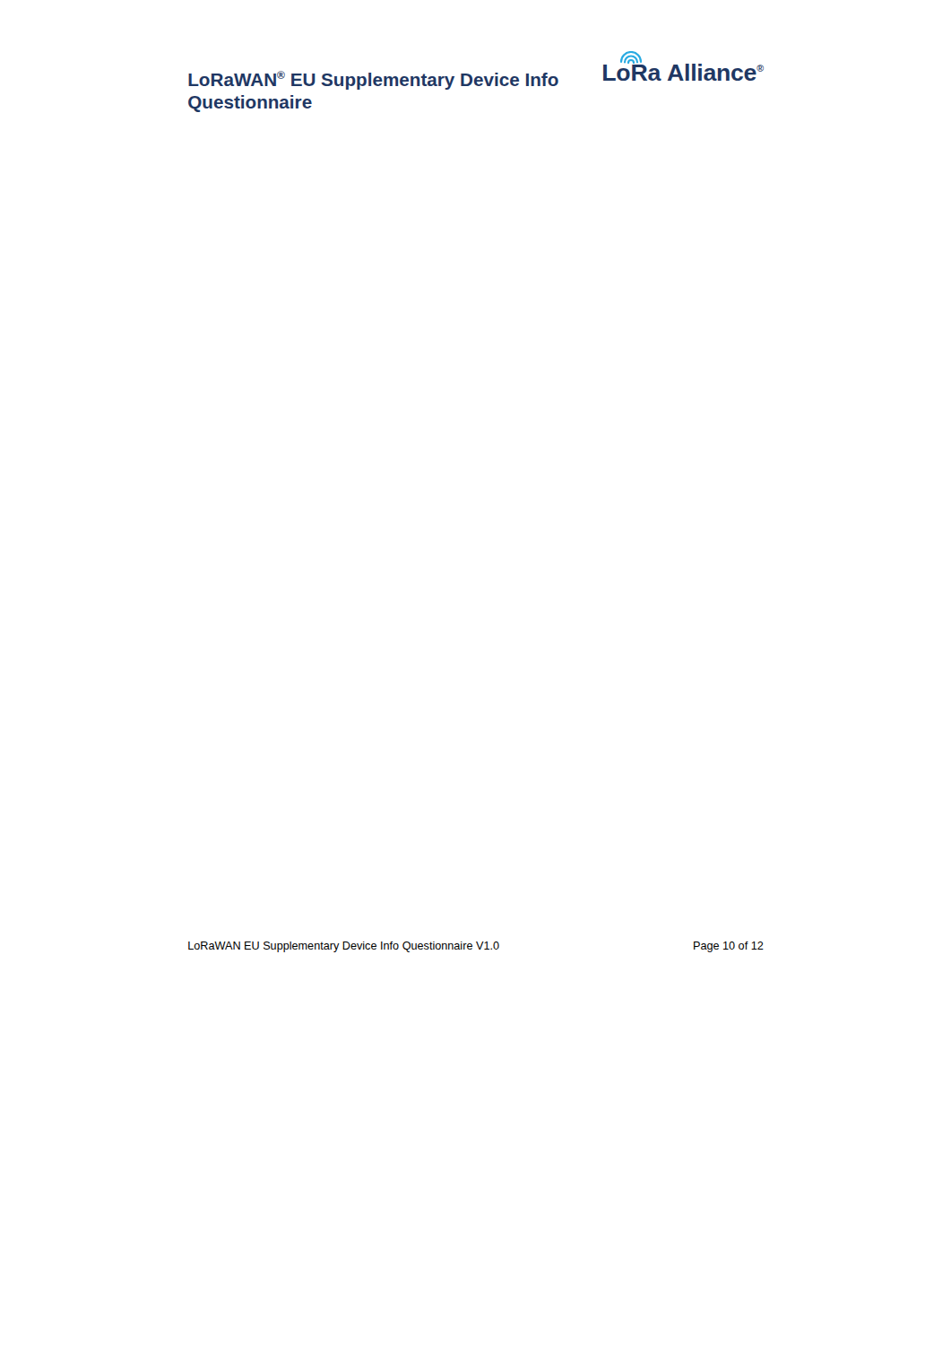LoRaWAN® EU Supplementary Device Info Questionnaire
LoRa Alliance®
LoRaWAN EU Supplementary Device Info Questionnaire V1.0
Page 10 of 12